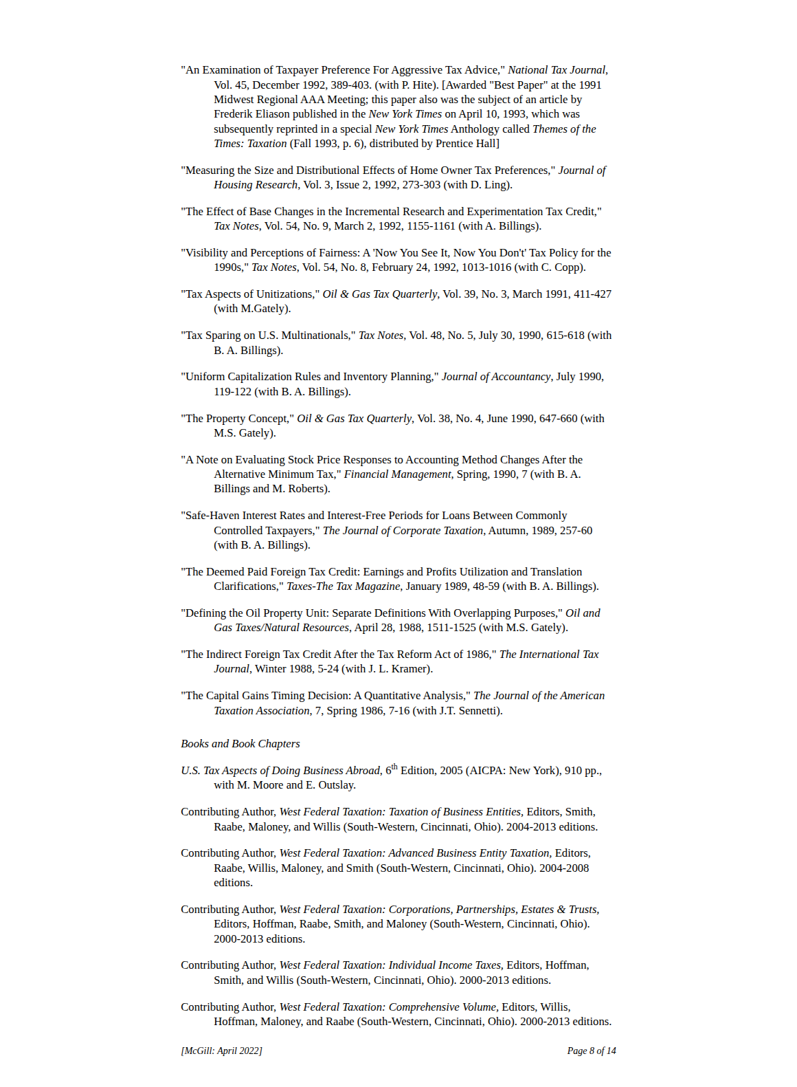"An Examination of Taxpayer Preference For Aggressive Tax Advice," National Tax Journal, Vol. 45, December 1992, 389-403. (with P. Hite). [Awarded "Best Paper" at the 1991 Midwest Regional AAA Meeting; this paper also was the subject of an article by Frederik Eliason published in the New York Times on April 10, 1993, which was subsequently reprinted in a special New York Times Anthology called Themes of the Times: Taxation (Fall 1993, p. 6), distributed by Prentice Hall]
"Measuring the Size and Distributional Effects of Home Owner Tax Preferences," Journal of Housing Research, Vol. 3, Issue 2, 1992, 273-303 (with D. Ling).
"The Effect of Base Changes in the Incremental Research and Experimentation Tax Credit," Tax Notes, Vol. 54, No. 9, March 2, 1992, 1155-1161 (with A. Billings).
"Visibility and Perceptions of Fairness: A 'Now You See It, Now You Don't' Tax Policy for the 1990s," Tax Notes, Vol. 54, No. 8, February 24, 1992, 1013-1016 (with C. Copp).
"Tax Aspects of Unitizations," Oil & Gas Tax Quarterly, Vol. 39, No. 3, March 1991, 411-427 (with M.Gately).
"Tax Sparing on U.S. Multinationals," Tax Notes, Vol. 48, No. 5, July 30, 1990, 615-618 (with B. A. Billings).
"Uniform Capitalization Rules and Inventory Planning," Journal of Accountancy, July 1990, 119-122 (with B. A. Billings).
"The Property Concept," Oil & Gas Tax Quarterly, Vol. 38, No. 4, June 1990, 647-660 (with M.S. Gately).
"A Note on Evaluating Stock Price Responses to Accounting Method Changes After the Alternative Minimum Tax," Financial Management, Spring, 1990, 7 (with B. A. Billings and M. Roberts).
"Safe-Haven Interest Rates and Interest-Free Periods for Loans Between Commonly Controlled Taxpayers," The Journal of Corporate Taxation, Autumn, 1989, 257-60 (with B. A. Billings).
"The Deemed Paid Foreign Tax Credit: Earnings and Profits Utilization and Translation Clarifications," Taxes-The Tax Magazine, January 1989, 48-59 (with B. A. Billings).
"Defining the Oil Property Unit: Separate Definitions With Overlapping Purposes," Oil and Gas Taxes/Natural Resources, April 28, 1988, 1511-1525 (with M.S. Gately).
"The Indirect Foreign Tax Credit After the Tax Reform Act of 1986," The International Tax Journal, Winter 1988, 5-24 (with J. L. Kramer).
"The Capital Gains Timing Decision: A Quantitative Analysis," The Journal of the American Taxation Association, 7, Spring 1986, 7-16 (with J.T. Sennetti).
Books and Book Chapters
U.S. Tax Aspects of Doing Business Abroad, 6th Edition, 2005 (AICPA: New York), 910 pp., with M. Moore and E. Outslay.
Contributing Author, West Federal Taxation: Taxation of Business Entities, Editors, Smith, Raabe, Maloney, and Willis (South-Western, Cincinnati, Ohio). 2004-2013 editions.
Contributing Author, West Federal Taxation: Advanced Business Entity Taxation, Editors, Raabe, Willis, Maloney, and Smith (South-Western, Cincinnati, Ohio). 2004-2008 editions.
Contributing Author, West Federal Taxation: Corporations, Partnerships, Estates & Trusts, Editors, Hoffman, Raabe, Smith, and Maloney (South-Western, Cincinnati, Ohio). 2000-2013 editions.
Contributing Author, West Federal Taxation: Individual Income Taxes, Editors, Hoffman, Smith, and Willis (South-Western, Cincinnati, Ohio). 2000-2013 editions.
Contributing Author, West Federal Taxation: Comprehensive Volume, Editors, Willis, Hoffman, Maloney, and Raabe (South-Western, Cincinnati, Ohio). 2000-2013 editions.
[McGill: April 2022] Page 8 of 14